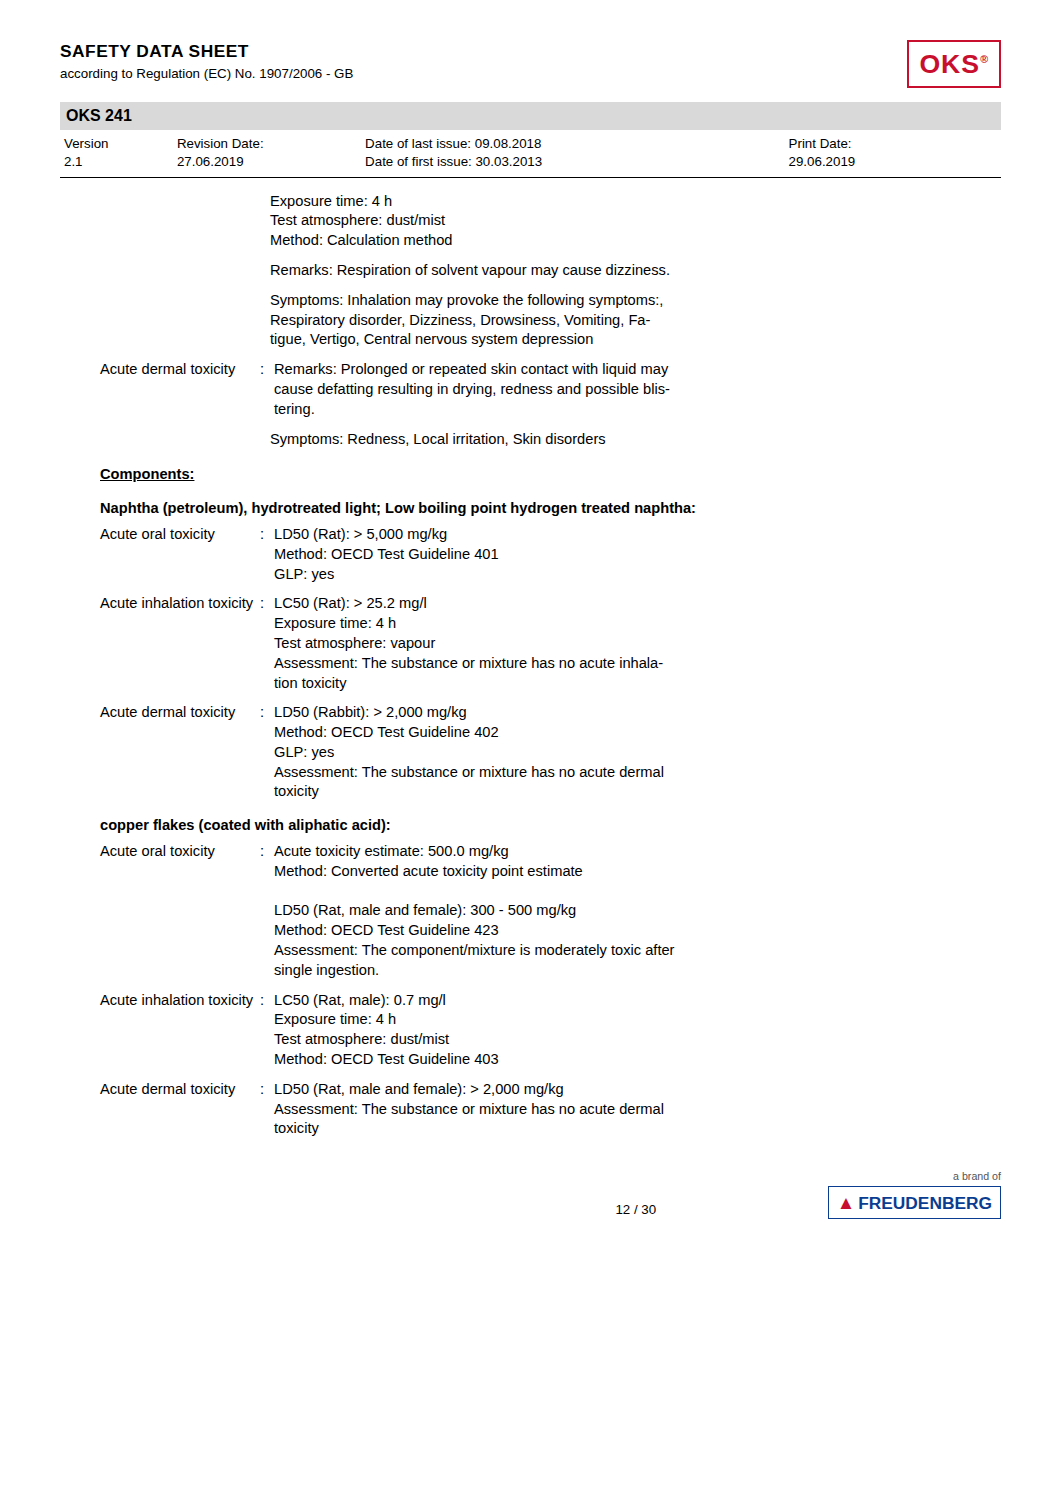SAFETY DATA SHEET
according to Regulation (EC) No. 1907/2006 - GB
OKS®
OKS 241
| Version 2.1 | Revision Date: 27.06.2019 | Date of last issue: 09.08.2018 Date of first issue: 30.03.2013 | Print Date: 29.06.2019 |
Exposure time: 4 h
Test atmosphere: dust/mist
Method: Calculation method
Remarks: Respiration of solvent vapour may cause dizziness.
Symptoms: Inhalation may provoke the following symptoms:,
Respiratory disorder, Dizziness, Drowsiness, Vomiting, Fa-
tigue, Vertigo, Central nervous system depression
Acute dermal toxicity
:
Remarks: Prolonged or repeated skin contact with liquid may
cause defatting resulting in drying, redness and possible blis-
tering.
Symptoms: Redness, Local irritation, Skin disorders
Components:
Naphtha (petroleum), hydrotreated light; Low boiling point hydrogen treated naphtha:
Acute oral toxicity
:
LD50 (Rat): > 5,000 mg/kg
Method: OECD Test Guideline 401
GLP: yes
Acute inhalation toxicity
:
LC50 (Rat): > 25.2 mg/l
Exposure time: 4 h
Test atmosphere: vapour
Assessment: The substance or mixture has no acute inhala-
tion toxicity
Acute dermal toxicity
:
LD50 (Rabbit): > 2,000 mg/kg
Method: OECD Test Guideline 402
GLP: yes
Assessment: The substance or mixture has no acute dermal
toxicity
copper flakes (coated with aliphatic acid):
Acute oral toxicity
:
Acute toxicity estimate: 500.0 mg/kg
Method: Converted acute toxicity point estimate
LD50 (Rat, male and female): 300 - 500 mg/kg
Method: OECD Test Guideline 423
Assessment: The component/mixture is moderately toxic after
single ingestion.
Acute inhalation toxicity
:
LC50 (Rat, male): 0.7 mg/l
Exposure time: 4 h
Test atmosphere: dust/mist
Method: OECD Test Guideline 403
Acute dermal toxicity
:
LD50 (Rat, male and female): > 2,000 mg/kg
Assessment: The substance or mixture has no acute dermal
toxicity
12 / 30
a brand of
▲FREUDENBERG